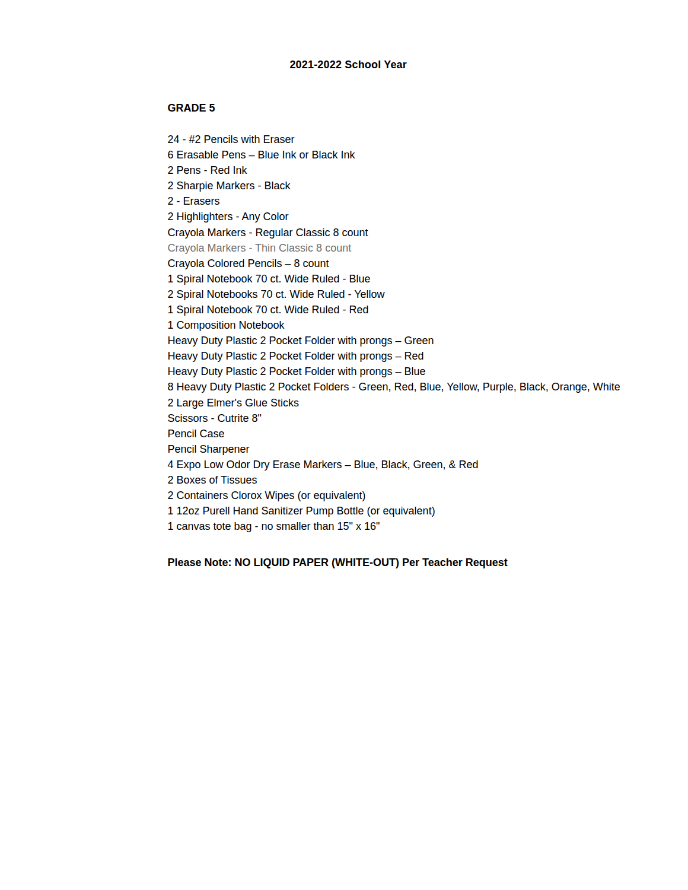2021-2022 School Year
GRADE 5
24 - #2 Pencils with Eraser
6 Erasable Pens – Blue Ink or Black Ink
2 Pens - Red Ink
2 Sharpie Markers - Black
2 - Erasers
2 Highlighters - Any Color
Crayola Markers - Regular Classic 8 count
Crayola Markers - Thin Classic 8 count
Crayola Colored Pencils – 8 count
1 Spiral Notebook 70 ct. Wide Ruled - Blue
2 Spiral Notebooks 70 ct. Wide Ruled - Yellow
1 Spiral Notebook 70 ct. Wide Ruled - Red
1 Composition Notebook
Heavy Duty Plastic 2 Pocket Folder with prongs – Green
Heavy Duty Plastic 2 Pocket Folder with prongs – Red
Heavy Duty Plastic 2 Pocket Folder with prongs – Blue
8 Heavy Duty Plastic 2 Pocket Folders - Green, Red, Blue, Yellow, Purple, Black, Orange, White
2 Large Elmer's Glue Sticks
Scissors - Cutrite 8"
Pencil Case
Pencil Sharpener
4 Expo Low Odor Dry Erase Markers – Blue, Black, Green, & Red
2 Boxes of Tissues
2 Containers Clorox Wipes (or equivalent)
1 12oz Purell Hand Sanitizer Pump Bottle (or equivalent)
1 canvas tote bag - no smaller than 15" x 16"
Please Note: NO LIQUID PAPER (WHITE-OUT) Per Teacher Request